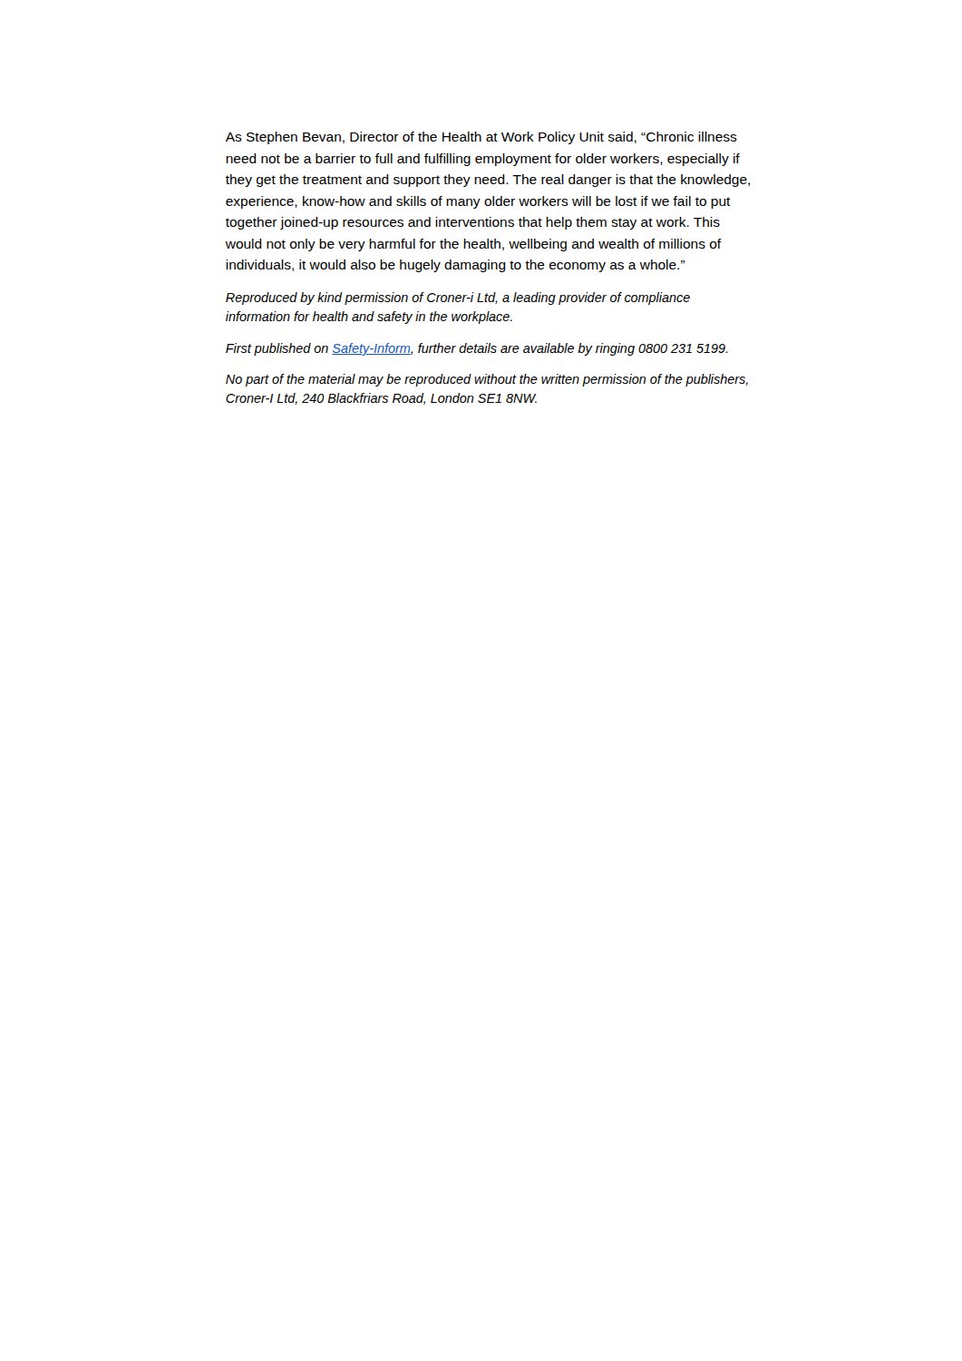As Stephen Bevan, Director of the Health at Work Policy Unit said, “Chronic illness need not be a barrier to full and fulfilling employment for older workers, especially if they get the treatment and support they need. The real danger is that the knowledge, experience, know-how and skills of many older workers will be lost if we fail to put together joined-up resources and interventions that help them stay at work. This would not only be very harmful for the health, wellbeing and wealth of millions of individuals, it would also be hugely damaging to the economy as a whole.”
Reproduced by kind permission of Croner-i Ltd, a leading provider of compliance information for health and safety in the workplace.
First published on Safety-Inform, further details are available by ringing 0800 231 5199.
No part of the material may be reproduced without the written permission of the publishers, Croner-I Ltd, 240 Blackfriars Road, London SE1 8NW.